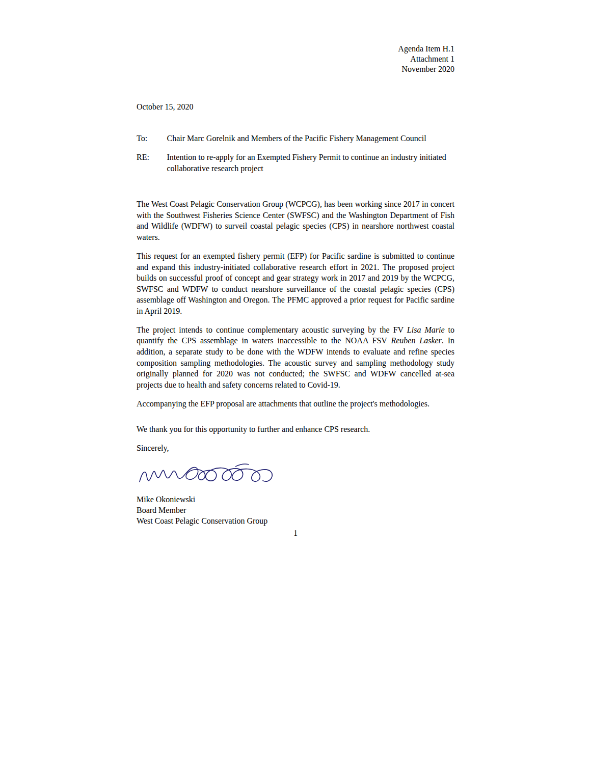Agenda Item H.1
Attachment 1
November 2020
October 15, 2020
| To: | Chair Marc Gorelnik and Members of the Pacific Fishery Management Council |
| RE: | Intention to re-apply for an Exempted Fishery Permit to continue an industry initiated collaborative research project |
The West Coast Pelagic Conservation Group (WCPCG), has been working since 2017 in concert with the Southwest Fisheries Science Center (SWFSC) and the Washington Department of Fish and Wildlife (WDFW) to surveil coastal pelagic species (CPS) in nearshore northwest coastal waters.
This request for an exempted fishery permit (EFP) for Pacific sardine is submitted to continue and expand this industry-initiated collaborative research effort in 2021. The proposed project builds on successful proof of concept and gear strategy work in 2017 and 2019 by the WCPCG, SWFSC and WDFW to conduct nearshore surveillance of the coastal pelagic species (CPS) assemblage off Washington and Oregon. The PFMC approved a prior request for Pacific sardine in April 2019.
The project intends to continue complementary acoustic surveying by the FV Lisa Marie to quantify the CPS assemblage in waters inaccessible to the NOAA FSV Reuben Lasker. In addition, a separate study to be done with the WDFW intends to evaluate and refine species composition sampling methodologies. The acoustic survey and sampling methodology study originally planned for 2020 was not conducted; the SWFSC and WDFW cancelled at-sea projects due to health and safety concerns related to Covid-19.
Accompanying the EFP proposal are attachments that outline the project's methodologies.
We thank you for this opportunity to further and enhance CPS research.
Sincerely,
Mike Okoniewski
Board Member
West Coast Pelagic Conservation Group
1